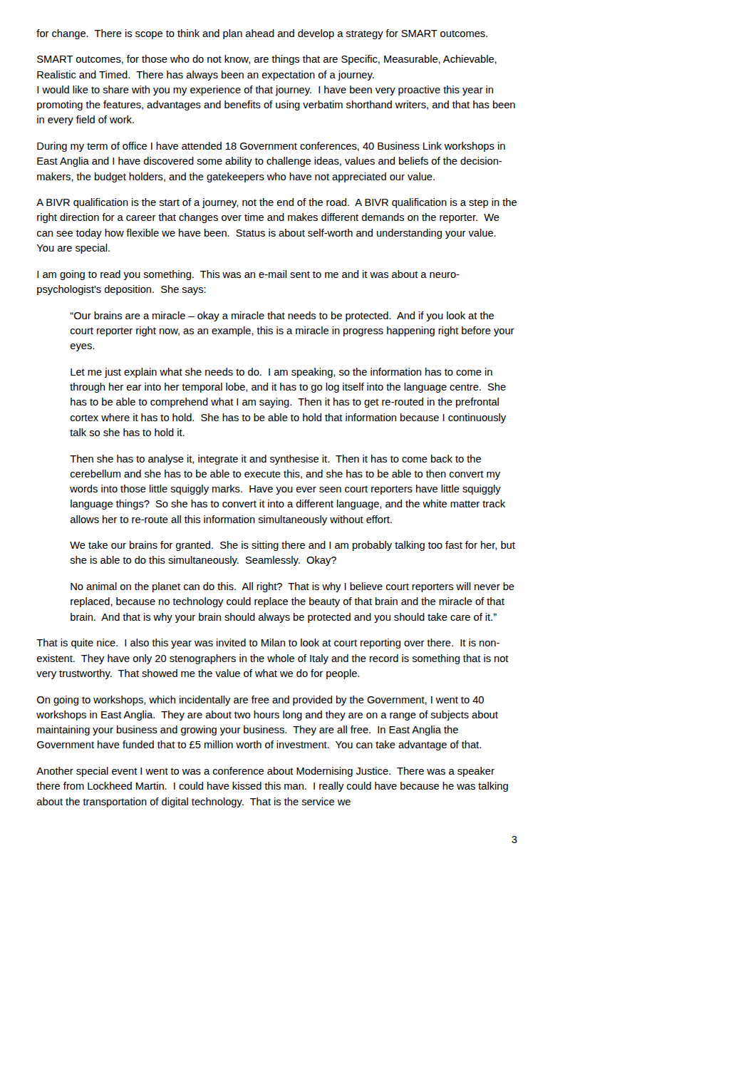for change. There is scope to think and plan ahead and develop a strategy for SMART outcomes.
SMART outcomes, for those who do not know, are things that are Specific, Measurable, Achievable, Realistic and Timed. There has always been an expectation of a journey.
I would like to share with you my experience of that journey. I have been very proactive this year in promoting the features, advantages and benefits of using verbatim shorthand writers, and that has been in every field of work.
During my term of office I have attended 18 Government conferences, 40 Business Link workshops in East Anglia and I have discovered some ability to challenge ideas, values and beliefs of the decision-makers, the budget holders, and the gatekeepers who have not appreciated our value.
A BIVR qualification is the start of a journey, not the end of the road. A BIVR qualification is a step in the right direction for a career that changes over time and makes different demands on the reporter. We can see today how flexible we have been. Status is about self-worth and understanding your value. You are special.
I am going to read you something. This was an e-mail sent to me and it was about a neuro-psychologist's deposition. She says:
“Our brains are a miracle – okay a miracle that needs to be protected. And if you look at the court reporter right now, as an example, this is a miracle in progress happening right before your eyes.
Let me just explain what she needs to do. I am speaking, so the information has to come in through her ear into her temporal lobe, and it has to go log itself into the language centre. She has to be able to comprehend what I am saying. Then it has to get re-routed in the prefrontal cortex where it has to hold. She has to be able to hold that information because I continuously talk so she has to hold it.
Then she has to analyse it, integrate it and synthesise it. Then it has to come back to the cerebellum and she has to be able to execute this, and she has to be able to then convert my words into those little squiggly marks. Have you ever seen court reporters have little squiggly language things? So she has to convert it into a different language, and the white matter track allows her to re-route all this information simultaneously without effort.
We take our brains for granted. She is sitting there and I am probably talking too fast for her, but she is able to do this simultaneously. Seamlessly. Okay?
No animal on the planet can do this. All right? That is why I believe court reporters will never be replaced, because no technology could replace the beauty of that brain and the miracle of that brain. And that is why your brain should always be protected and you should take care of it.”
That is quite nice. I also this year was invited to Milan to look at court reporting over there. It is non-existent. They have only 20 stenographers in the whole of Italy and the record is something that is not very trustworthy. That showed me the value of what we do for people.
On going to workshops, which incidentally are free and provided by the Government, I went to 40 workshops in East Anglia. They are about two hours long and they are on a range of subjects about maintaining your business and growing your business. They are all free. In East Anglia the Government have funded that to £5 million worth of investment. You can take advantage of that.
Another special event I went to was a conference about Modernising Justice. There was a speaker there from Lockheed Martin. I could have kissed this man. I really could have because he was talking about the transportation of digital technology. That is the service we
3